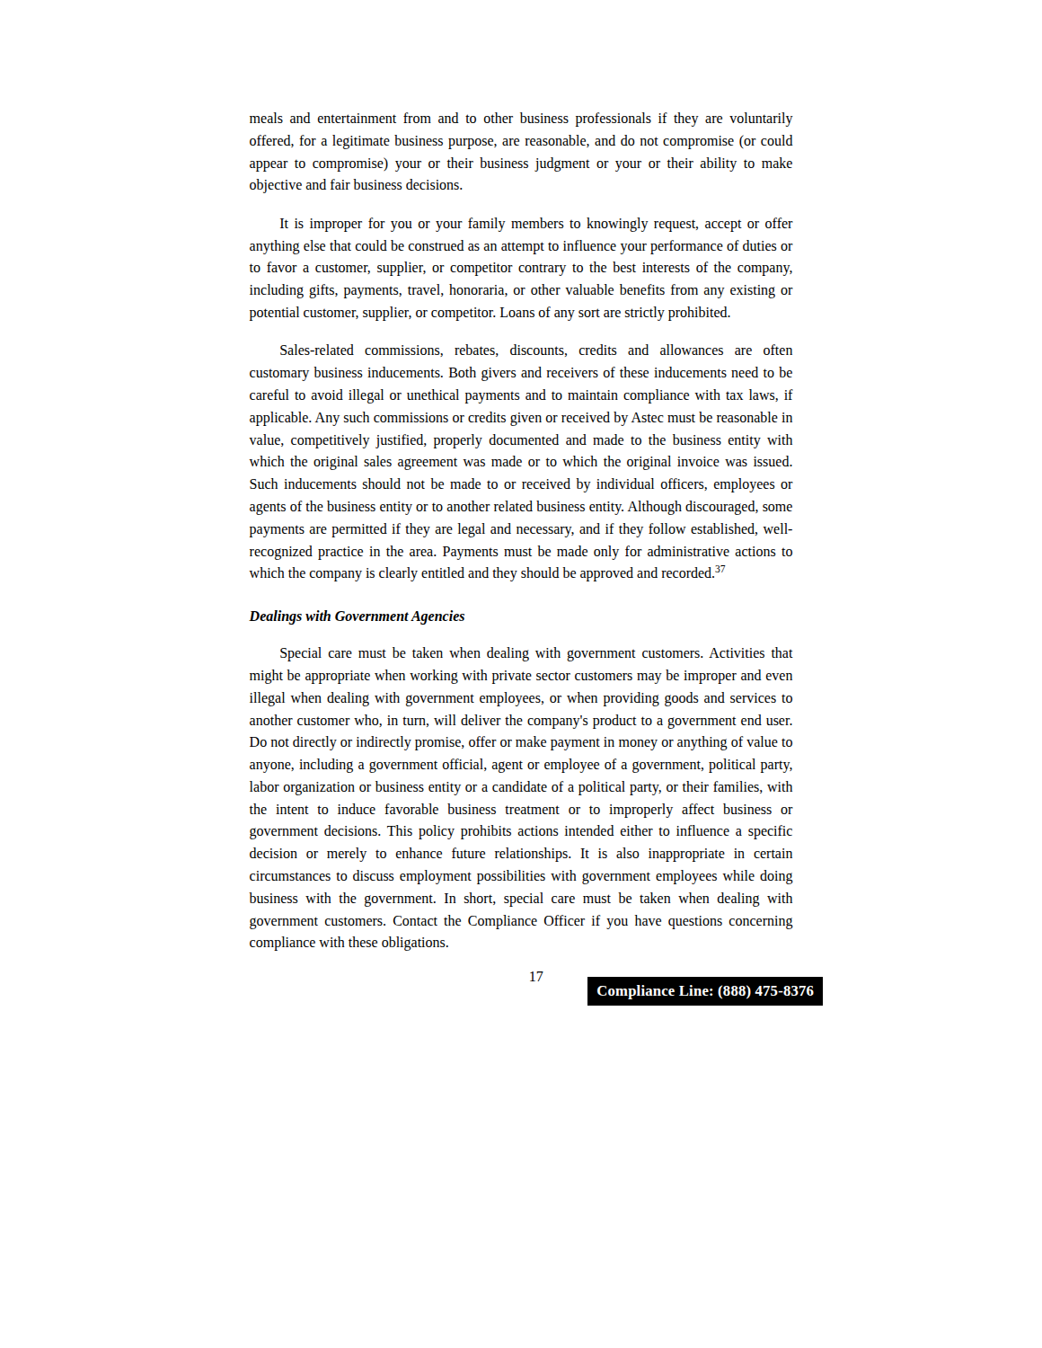meals and entertainment from and to other business professionals if they are voluntarily offered, for a legitimate business purpose, are reasonable, and do not compromise (or could appear to compromise) your or their business judgment or your or their ability to make objective and fair business decisions.
It is improper for you or your family members to knowingly request, accept or offer anything else that could be construed as an attempt to influence your performance of duties or to favor a customer, supplier, or competitor contrary to the best interests of the company, including gifts, payments, travel, honoraria, or other valuable benefits from any existing or potential customer, supplier, or competitor. Loans of any sort are strictly prohibited.
Sales-related commissions, rebates, discounts, credits and allowances are often customary business inducements. Both givers and receivers of these inducements need to be careful to avoid illegal or unethical payments and to maintain compliance with tax laws, if applicable. Any such commissions or credits given or received by Astec must be reasonable in value, competitively justified, properly documented and made to the business entity with which the original sales agreement was made or to which the original invoice was issued. Such inducements should not be made to or received by individual officers, employees or agents of the business entity or to another related business entity. Although discouraged, some payments are permitted if they are legal and necessary, and if they follow established, well-recognized practice in the area. Payments must be made only for administrative actions to which the company is clearly entitled and they should be approved and recorded.37
Dealings with Government Agencies
Special care must be taken when dealing with government customers. Activities that might be appropriate when working with private sector customers may be improper and even illegal when dealing with government employees, or when providing goods and services to another customer who, in turn, will deliver the company's product to a government end user. Do not directly or indirectly promise, offer or make payment in money or anything of value to anyone, including a government official, agent or employee of a government, political party, labor organization or business entity or a candidate of a political party, or their families, with the intent to induce favorable business treatment or to improperly affect business or government decisions. This policy prohibits actions intended either to influence a specific decision or merely to enhance future relationships. It is also inappropriate in certain circumstances to discuss employment possibilities with government employees while doing business with the government. In short, special care must be taken when dealing with government customers. Contact the Compliance Officer if you have questions concerning compliance with these obligations.
17
Compliance Line: (888) 475-8376